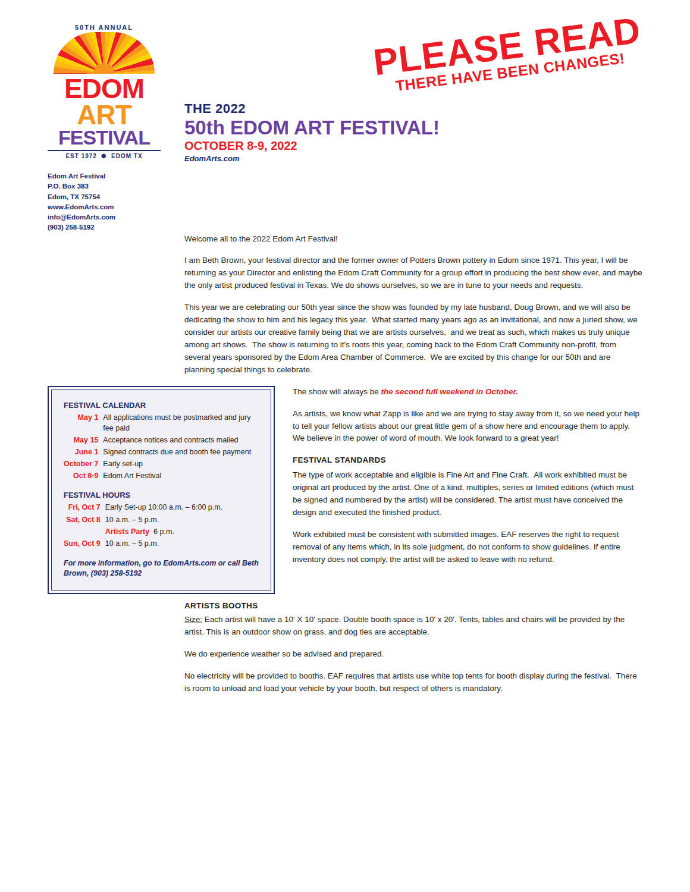50TH ANNUAL
EDOM ART FESTIVAL
EST 1972 ✺ EDOM TX
Edom Art Festival
P.O. Box 383
Edom, TX 75754
www.EdomArts.com
info@EdomArts.com
(903) 258-5192
PLEASE READ THERE HAVE BEEN CHANGES!
THE 2022
50th EDOM ART FESTIVAL!
OCTOBER 8-9, 2022
EdomArts.com
Welcome all to the 2022 Edom Art Festival!
I am Beth Brown, your festival director and the former owner of Potters Brown pottery in Edom since 1971. This year, I will be returning as your Director and enlisting the Edom Craft Community for a group effort in producing the best show ever, and maybe the only artist produced festival in Texas. We do shows ourselves, so we are in tune to your needs and requests.
This year we are celebrating our 50th year since the show was founded by my late husband, Doug Brown, and we will also be dedicating the show to him and his legacy this year. What started many years ago as an invitational, and now a juried show, we consider our artists our creative family being that we are artists ourselves, and we treat as such, which makes us truly unique among art shows. The show is returning to it's roots this year, coming back to the Edom Craft Community non-profit, from several years sponsored by the Edom Area Chamber of Commerce. We are excited by this change for our 50th and are planning special things to celebrate.
FESTIVAL CALENDAR
| May 1 | All applications must be postmarked and jury fee paid |
| May 15 | Acceptance notices and contracts mailed |
| June 1 | Signed contracts due and booth fee payment |
| October 7 | Early set-up |
| Oct 8-9 | Edom Art Festival |
FESTIVAL HOURS
| Fri, Oct 7 | Early Set-up 10:00 a.m. – 6:00 p.m. |
| Sat, Oct 8 | 10 a.m. – 5 p.m. |
| | Artists Party 6 p.m. |
| Sun, Oct 9 | 10 a.m. – 5 p.m. |
For more information, go to EdomArts.com or call Beth Brown, (903) 258-5192
The show will always be the second full weekend in October.
As artists, we know what Zapp is like and we are trying to stay away from it, so we need your help to tell your fellow artists about our great little gem of a show here and encourage them to apply. We believe in the power of word of mouth. We look forward to a great year!
FESTIVAL STANDARDS
The type of work acceptable and eligible is Fine Art and Fine Craft. All work exhibited must be original art produced by the artist. One of a kind, multiples, series or limited editions (which must be signed and numbered by the artist) will be considered. The artist must have conceived the design and executed the finished product.
Work exhibited must be consistent with submitted images. EAF reserves the right to request removal of any items which, in its sole judgment, do not conform to show guidelines. If entire inventory does not comply, the artist will be asked to leave with no refund.
ARTISTS BOOTHS
Size: Each artist will have a 10' X 10' space. Double booth space is 10' x 20'. Tents, tables and chairs will be provided by the artist. This is an outdoor show on grass, and dog ties are acceptable.
We do experience weather so be advised and prepared.
No electricity will be provided to booths. EAF requires that artists use white top tents for booth display during the festival. There is room to unload and load your vehicle by your booth, but respect of others is mandatory.